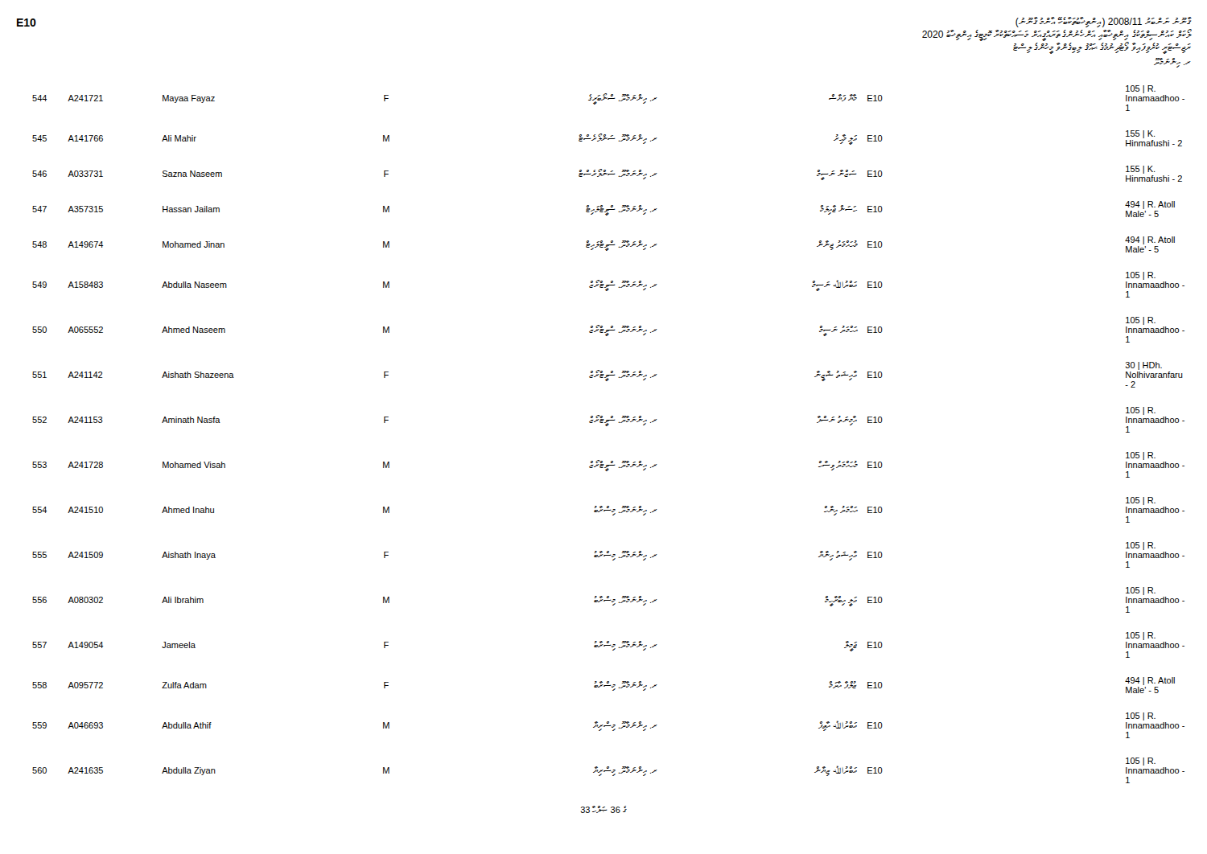E10
ޤާނޫނު ނަންބަރު 2008/11 (އިންތިޚާބުތަކާބެހޭ އާންމު ޤާނޫނު)
ލޯކަލް ކައުންސިލްތަކުގެ އިންތިޚާބާއި އަންހެނުންގެ ތަރައްޤީއަށް މަސައްކަތްކުރާ ކޮމިޓީގެ އިންތިޚާބު 2020
ރަޖިސްޓަރީ ކުރެވިފައިވާ ވޯޓުދިނުމުގެ ޙައްޤު ލިބިގެންވާ މީހުންގެ ލިސްޓު
ރ. އިންނަމާދޫ
| 544 | A241721 | Mayaa Fayaz | F | ރ. އިންނަމާދޫ، ސްނޯބަރީގެ | މާޔާ ފަޔާޟް | E10 | 105 / R. Innamaadhoo - 1 |
| 545 | A141766 | Ali Mahir | M | ރ. އިންނަމާދޫ، ސަންލޯރެސްޓް | ޢަލީ މާހިރު | E10 | 155 / K. Hinmafushi - 2 |
| 546 | A033731 | Sazna Naseem | F | ރ. އިންނަމާދޫ، ސަންލޯރެސްޓް | ސަޒްނާ ނަސީމް | E10 | 155 / K. Hinmafushi - 2 |
| 547 | A357315 | Hassan Jailam | M | ރ. އިންނަމާދޫ، ސްވީޓްލައިޓް | ޙަސަން ޖާއިލަމް | E10 | 494 / R. Atoll Male' - 5 |
| 548 | A149674 | Mohamed Jinan | M | ރ. އިންނަމާދޫ، ސްވީޓްލައިޓް | މުޙައްމަދު ޖިނާން | E10 | 494 / R. Atoll Male' - 5 |
| 549 | A158483 | Abdulla Naseem | M | ރ. އިންނަމާދޫ، ސްވީޓްރޯޒް | ޢަބްދުﷲ ނަސީމް | E10 | 105 / R. Innamaadhoo - 1 |
| 550 | A065552 | Ahmed Naseem | M | ރ. އިންނަމާދޫ، ސްވީޓްރޯޒް | އަޙްމަދު ނަސީމް | E10 | 105 / R. Innamaadhoo - 1 |
| 551 | A241142 | Aishath Shazeena | F | ރ. އިންނަމާދޫ، ސްވީޓްރޯޒް | ޢާއިޝަތު ޝާޒީނާ | E10 | 30 / HDh. Nolhivaranfaru - 2 |
| 552 | A241153 | Aminath Nasfa | F | ރ. އިންނަމާދޫ، ސްވީޓްރޯޒް | އާމިނަތު ނަސްފާ | E10 | 105 / R. Innamaadhoo - 1 |
| 553 | A241728 | Mohamed Visah | M | ރ. އިންނަމާދޫ، ސްވީޓްރޯޒް | މުޙައްމަދު ވިސާޙް | E10 | 105 / R. Innamaadhoo - 1 |
| 554 | A241510 | Ahmed Inahu | M | ރ. އިންނަމާދޫ، މިސްރާބު | އަޙްމަދު އިނާޙް | E10 | 105 / R. Innamaadhoo - 1 |
| 555 | A241509 | Aishath Inaya | F | ރ. އިންނަމާދޫ، މިސްރާބު | ޢާއިޝަތު އިނާޔާ | E10 | 105 / R. Innamaadhoo - 1 |
| 556 | A080302 | Ali Ibrahim | M | ރ. އިންނަމާދޫ، މިސްރާބު | ޢަލީ އިބްރާހީމް | E10 | 105 / R. Innamaadhoo - 1 |
| 557 | A149054 | Jameela | F | ރ. އިންނަމާދޫ، މިސްރާބު | ޖަމީލާ | E10 | 105 / R. Innamaadhoo - 1 |
| 558 | A095772 | Zulfa Adam | F | ރ. އިންނަމާދޫ، މިސްރާބު | ޒުލްފާ އާދަމް | E10 | 494 / R. Atoll Male' - 5 |
| 559 | A046693 | Abdulla Athif | M | ރ. އިންނަމާދޫ، މިސްރިޔާ | ޢަބްދުﷲ އާޠިފް | E10 | 105 / R. Innamaadhoo - 1 |
| 560 | A241635 | Abdulla Ziyan | M | ރ. އިންނަމާދޫ، މިސްރިޔާ | ޢަބްދުﷲ ޒިޔާން | E10 | 105 / R. Innamaadhoo - 1 |
33 ގެ 36 ޞަފްޙާ